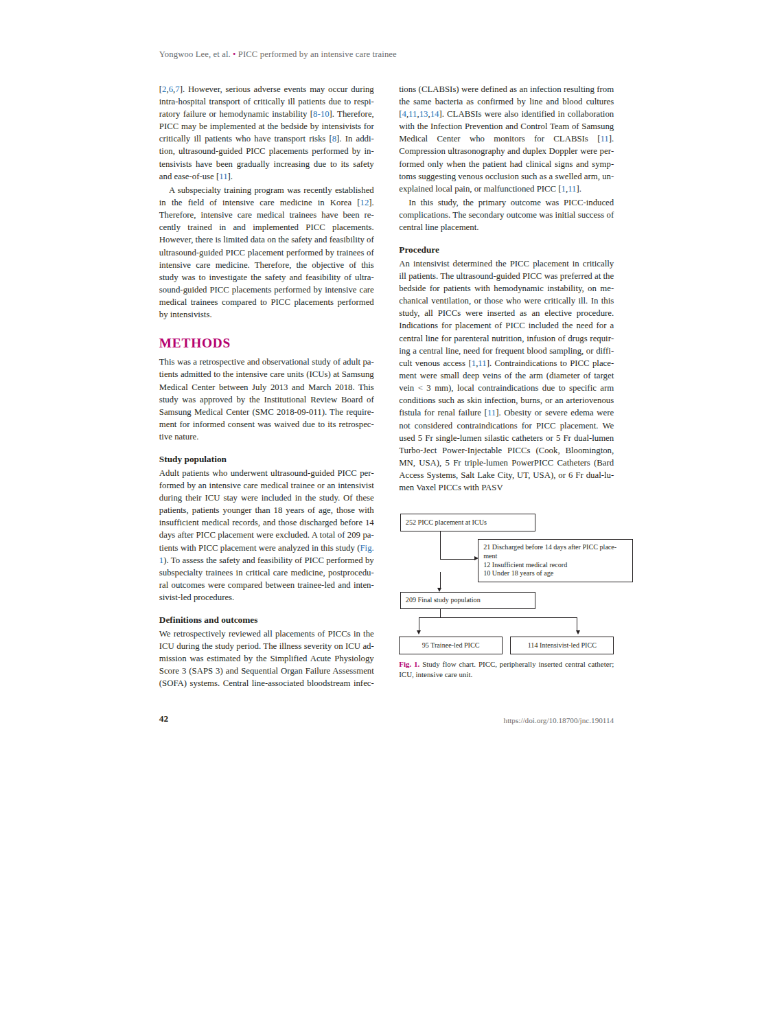Yongwoo Lee, et al.•PICC performed by an intensive care trainee
[2,6,7]. However, serious adverse events may occur during intra-hospital transport of critically ill patients due to respiratory failure or hemodynamic instability [8-10]. Therefore, PICC may be implemented at the bedside by intensivists for critically ill patients who have transport risks [8]. In addition, ultrasound-guided PICC placements performed by intensivists have been gradually increasing due to its safety and ease-of-use [11].
A subspecialty training program was recently established in the field of intensive care medicine in Korea [12]. Therefore, intensive care medical trainees have been recently trained in and implemented PICC placements. However, there is limited data on the safety and feasibility of ultrasound-guided PICC placement performed by trainees of intensive care medicine. Therefore, the objective of this study was to investigate the safety and feasibility of ultrasound-guided PICC placements performed by intensive care medical trainees compared to PICC placements performed by intensivists.
METHODS
This was a retrospective and observational study of adult patients admitted to the intensive care units (ICUs) at Samsung Medical Center between July 2013 and March 2018. This study was approved by the Institutional Review Board of Samsung Medical Center (SMC 2018-09-011). The requirement for informed consent was waived due to its retrospective nature.
Study population
Adult patients who underwent ultrasound-guided PICC performed by an intensive care medical trainee or an intensivist during their ICU stay were included in the study. Of these patients, patients younger than 18 years of age, those with insufficient medical records, and those discharged before 14 days after PICC placement were excluded. A total of 209 patients with PICC placement were analyzed in this study (Fig. 1). To assess the safety and feasibility of PICC performed by subspecialty trainees in critical care medicine, postprocedural outcomes were compared between trainee-led and intensivist-led procedures.
Definitions and outcomes
We retrospectively reviewed all placements of PICCs in the ICU during the study period. The illness severity on ICU admission was estimated by the Simplified Acute Physiology Score 3 (SAPS 3) and Sequential Organ Failure Assessment (SOFA) systems. Central line-associated bloodstream infections (CLABSIs) were defined as an infection resulting from the same bacteria as confirmed by line and blood cultures [4,11,13,14]. CLABSIs were also identified in collaboration with the Infection Prevention and Control Team of Samsung Medical Center who monitors for CLABSIs [11]. Compression ultrasonography and duplex Doppler were performed only when the patient had clinical signs and symptoms suggesting venous occlusion such as a swelled arm, unexplained local pain, or malfunctioned PICC [1,11].
In this study, the primary outcome was PICC-induced complications. The secondary outcome was initial success of central line placement.
Procedure
An intensivist determined the PICC placement in critically ill patients. The ultrasound-guided PICC was preferred at the bedside for patients with hemodynamic instability, on mechanical ventilation, or those who were critically ill. In this study, all PICCs were inserted as an elective procedure. Indications for placement of PICC included the need for a central line for parenteral nutrition, infusion of drugs requiring a central line, need for frequent blood sampling, or difficult venous access [1,11]. Contraindications to PICC placement were small deep veins of the arm (diameter of target vein < 3 mm), local contraindications due to specific arm conditions such as skin infection, burns, or an arteriovenous fistula for renal failure [11]. Obesity or severe edema were not considered contraindications for PICC placement. We used 5 Fr single-lumen silastic catheters or 5 Fr dual-lumen Turbo-Ject Power-Injectable PICCs (Cook, Bloomington, MN, USA), 5 Fr triple-lumen PowerPICC Catheters (Bard Access Systems, Salt Lake City, UT, USA), or 6 Fr dual-lumen Vaxel PICCs with PASV
252 PICC placement at ICUs
21 Discharged before 14 days after PICC placement
12 Insufficient medical record
10 Under 18 years of age
209 Final study population
95 Trainee-led PICC
114 Intensivist-led PICC
Fig. 1. Study flow chart. PICC, peripherally inserted central catheter; ICU, intensive care unit.
42
https://doi.org/10.18700/jnc.190114